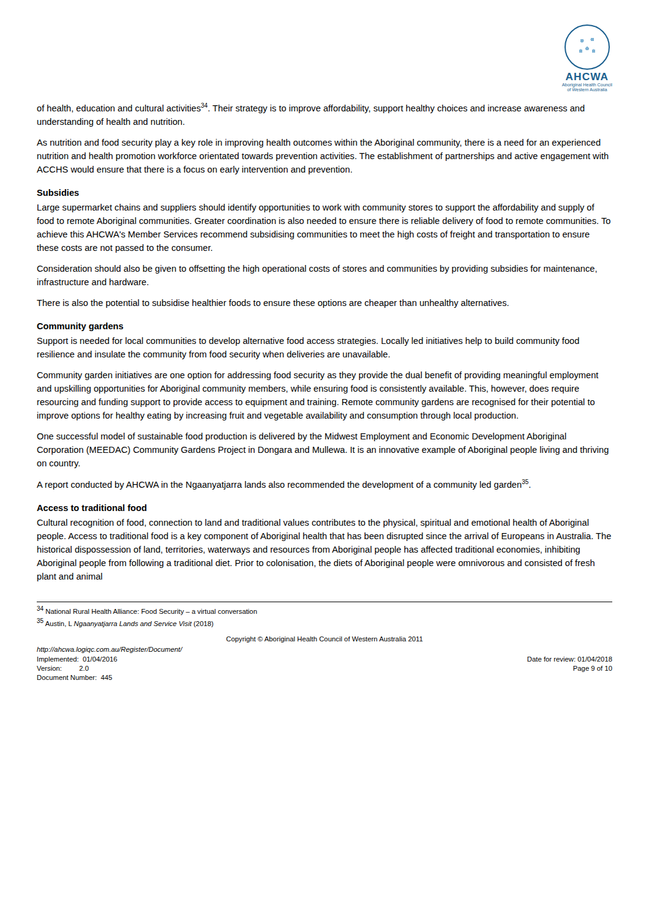AHCWA
Aboriginal Health Council
of Western Australia
of health, education and cultural activities34. Their strategy is to improve affordability, support healthy choices and increase awareness and understanding of health and nutrition.
As nutrition and food security play a key role in improving health outcomes within the Aboriginal community, there is a need for an experienced nutrition and health promotion workforce orientated towards prevention activities. The establishment of partnerships and active engagement with ACCHS would ensure that there is a focus on early intervention and prevention.
Subsidies
Large supermarket chains and suppliers should identify opportunities to work with community stores to support the affordability and supply of food to remote Aboriginal communities. Greater coordination is also needed to ensure there is reliable delivery of food to remote communities. To achieve this AHCWA's Member Services recommend subsidising communities to meet the high costs of freight and transportation to ensure these costs are not passed to the consumer.
Consideration should also be given to offsetting the high operational costs of stores and communities by providing subsidies for maintenance, infrastructure and hardware.
There is also the potential to subsidise healthier foods to ensure these options are cheaper than unhealthy alternatives.
Community gardens
Support is needed for local communities to develop alternative food access strategies. Locally led initiatives help to build community food resilience and insulate the community from food security when deliveries are unavailable.
Community garden initiatives are one option for addressing food security as they provide the dual benefit of providing meaningful employment and upskilling opportunities for Aboriginal community members, while ensuring food is consistently available. This, however, does require resourcing and funding support to provide access to equipment and training. Remote community gardens are recognised for their potential to improve options for healthy eating by increasing fruit and vegetable availability and consumption through local production.
One successful model of sustainable food production is delivered by the Midwest Employment and Economic Development Aboriginal Corporation (MEEDAC) Community Gardens Project in Dongara and Mullewa. It is an innovative example of Aboriginal people living and thriving on country.
A report conducted by AHCWA in the Ngaanyatjarra lands also recommended the development of a community led garden35.
Access to traditional food
Cultural recognition of food, connection to land and traditional values contributes to the physical, spiritual and emotional health of Aboriginal people. Access to traditional food is a key component of Aboriginal health that has been disrupted since the arrival of Europeans in Australia. The historical dispossession of land, territories, waterways and resources from Aboriginal people has affected traditional economies, inhibiting Aboriginal people from following a traditional diet. Prior to colonisation, the diets of Aboriginal people were omnivorous and consisted of fresh plant and animal
34 National Rural Health Alliance: Food Security – a virtual conversation
35 Austin, L Ngaanyatjarra Lands and Service Visit (2018)
Copyright © Aboriginal Health Council of Western Australia 2011
http://ahcwa.logiqc.com.au/Register/Document/
| Implemented: 01/04/2016 | Date for review: 01/04/2018 |
| Version: 2.0 | Page 9 of 10 |
| Document Number: 445 | |